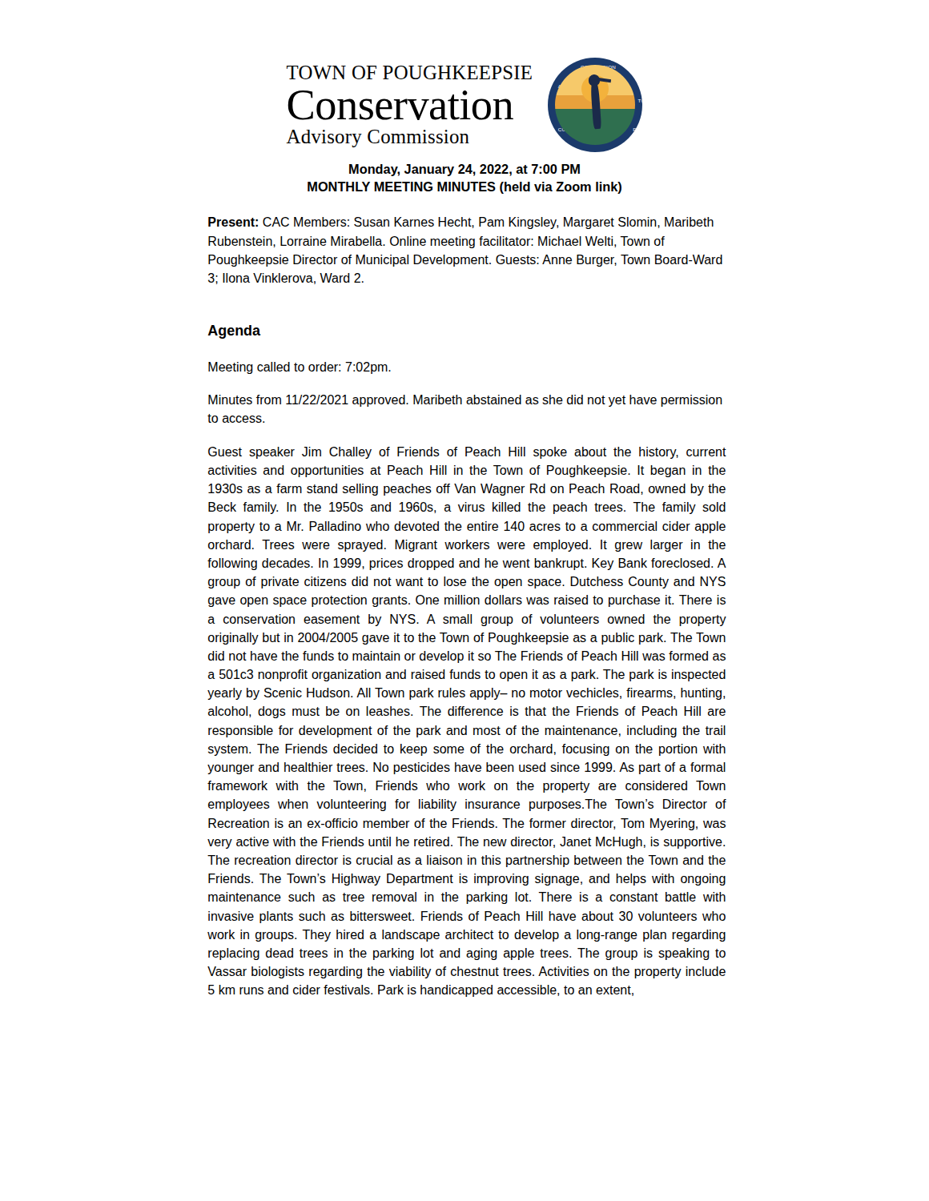TOWN OF POUGHKEEPSIE
Conservation
Advisory Commission
Conservation Advisory Commission Town of Poughkeepsie
Monday, January 24, 2022, at 7:00 PM
MONTHLY MEETING MINUTES (held via Zoom link)
Present: CAC Members: Susan Karnes Hecht, Pam Kingsley, Margaret Slomin, Maribeth Rubenstein, Lorraine Mirabella. Online meeting facilitator: Michael Welti, Town of Poughkeepsie Director of Municipal Development. Guests: Anne Burger, Town Board-Ward 3; Ilona Vinklerova, Ward 2.
Agenda
Meeting called to order: 7:02pm.
Minutes from 11/22/2021 approved. Maribeth abstained as she did not yet have permission to access.
Guest speaker Jim Challey of Friends of Peach Hill spoke about the history, current activities and opportunities at Peach Hill in the Town of Poughkeepsie. It began in the 1930s as a farm stand selling peaches off Van Wagner Rd on Peach Road, owned by the Beck family. In the 1950s and 1960s, a virus killed the peach trees. The family sold property to a Mr. Palladino who devoted the entire 140 acres to a commercial cider apple orchard. Trees were sprayed. Migrant workers were employed. It grew larger in the following decades. In 1999, prices dropped and he went bankrupt. Key Bank foreclosed. A group of private citizens did not want to lose the open space. Dutchess County and NYS gave open space protection grants. One million dollars was raised to purchase it. There is a conservation easement by NYS. A small group of volunteers owned the property originally but in 2004/2005 gave it to the Town of Poughkeepsie as a public park. The Town did not have the funds to maintain or develop it so The Friends of Peach Hill was formed as a 501c3 nonprofit organization and raised funds to open it as a park. The park is inspected yearly by Scenic Hudson. All Town park rules apply– no motor vechicles, firearms, hunting, alcohol, dogs must be on leashes. The difference is that the Friends of Peach Hill are responsible for development of the park and most of the maintenance, including the trail system. The Friends decided to keep some of the orchard, focusing on the portion with younger and healthier trees. No pesticides have been used since 1999. As part of a formal framework with the Town, Friends who work on the property are considered Town employees when volunteering for liability insurance purposes.The Town’s Director of Recreation is an ex-officio member of the Friends. The former director, Tom Myering, was very active with the Friends until he retired. The new director, Janet McHugh, is supportive. The recreation director is crucial as a liaison in this partnership between the Town and the Friends. The Town’s Highway Department is improving signage, and helps with ongoing maintenance such as tree removal in the parking lot. There is a constant battle with invasive plants such as bittersweet. Friends of Peach Hill have about 30 volunteers who work in groups. They hired a landscape architect to develop a long-range plan regarding replacing dead trees in the parking lot and aging apple trees. The group is speaking to Vassar biologists regarding the viability of chestnut trees. Activities on the property include 5 km runs and cider festivals. Park is handicapped accessible, to an extent,